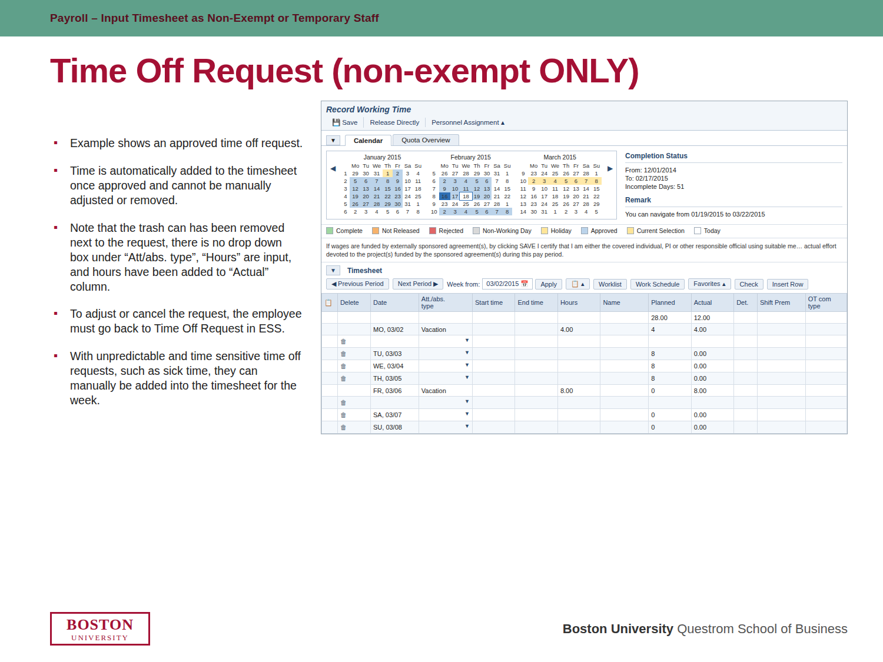Payroll – Input Timesheet as Non-Exempt or Temporary Staff
Time Off Request (non-exempt ONLY)
Example shows an approved time off request.
Time is automatically added to the timesheet once approved and cannot be manually adjusted or removed.
Note that the trash can has been removed next to the request, there is no drop down box under “Att/abs. type”, “Hours” are input, and hours have been added to “Actual” column.
To adjust or cancel the request, the employee must go back to Time Off Request in ESS.
With unpredictable and time sensitive time off requests, such as sick time, they can manually be added into the timesheet for the week.
Record Working Time
💾 Save Release Directly Personnel Assignment ▴
▼
Calendar
Quota Overview
◀
January 2015
| | Mo | Tu | We | Th | Fr | Sa | Su |
| --- | --- | --- | --- | --- | --- | --- | --- |
| 1 | 29 | 30 | 31 | 1 | 2 | 3 | 4 |
| 2 | 5 | 6 | 7 | 8 | 9 | 10 | 11 |
| 3 | 12 | 13 | 14 | 15 | 16 | 17 | 18 |
| 4 | 19 | 20 | 21 | 22 | 23 | 24 | 25 |
| 5 | 26 | 27 | 28 | 29 | 30 | 31 | 1 |
| 6 | 2 | 3 | 4 | 5 | 6 | 7 | 8 |
February 2015
| | Mo | Tu | We | Th | Fr | Sa | Su |
| --- | --- | --- | --- | --- | --- | --- | --- |
| 5 | 26 | 27 | 28 | 29 | 30 | 31 | 1 |
| 6 | 2 | 3 | 4 | 5 | 6 | 7 | 8 |
| 7 | 9 | 10 | 11 | 12 | 13 | 14 | 15 |
| 8 | 16 | 17 | 18 | 19 | 20 | 21 | 22 |
| 9 | 23 | 24 | 25 | 26 | 27 | 28 | 1 |
| 10 | 2 | 3 | 4 | 5 | 6 | 7 | 8 |
March 2015
| | Mo | Tu | We | Th | Fr | Sa | Su |
| --- | --- | --- | --- | --- | --- | --- | --- |
| 9 | 23 | 24 | 25 | 26 | 27 | 28 | 1 |
| 10 | 2 | 3 | 4 | 5 | 6 | 7 | 8 |
| 11 | 9 | 10 | 11 | 12 | 13 | 14 | 15 |
| 12 | 16 | 17 | 18 | 19 | 20 | 21 | 22 |
| 13 | 23 | 24 | 25 | 26 | 27 | 28 | 29 |
| 14 | 30 | 31 | 1 | 2 | 3 | 4 | 5 |
▶
Completion Status
From: 12/01/2014
To: 02/17/2015
Incomplete Days: 51
Remark
You can navigate from 01/19/2015 to 03/22/2015
Complete Not Released Rejected Non-Working Day Holiday Approved Current Selection Today
If wages are funded by externally sponsored agreement(s), by clicking SAVE I certify that I am either the covered individual, PI or other responsible official using suitable me… actual effort devoted to the project(s) funded by the sponsored agreement(s) during this pay period.
▼ Timesheet
◀ Previous Period Next Period ▶ Week from: 03/02/2015 📅 Apply 📋 ▴ Worklist Work Schedule Favorites ▴ Check Insert Row
| 📋 | Delete | Date | Att./abs. type | Start time | End time | Hours | Name | Planned | Actual | Det. | Shift Prem | OT com type |
| --- | --- | --- | --- | --- | --- | --- | --- | --- | --- | --- | --- | --- |
| | | | | | | | | 28.00 | 12.00 | | | |
| | | MO, 03/02 | Vacation | | | 4.00 | | 4 | 4.00 | | | |
| | 🗑 | | ▼ | | | | | | | | | |
| | 🗑 | TU, 03/03 | ▼ | | | | | 8 | 0.00 | | | |
| | 🗑 | WE, 03/04 | ▼ | | | | | 8 | 0.00 | | | |
| | 🗑 | TH, 03/05 | ▼ | | | | | 8 | 0.00 | | | |
| | | FR, 03/06 | Vacation | | | 8.00 | | 0 | 8.00 | | | |
| | 🗑 | | ▼ | | | | | | | | | |
| | 🗑 | SA, 03/07 | ▼ | | | | | 0 | 0.00 | | | |
| | 🗑 | SU, 03/08 | ▼ | | | | | 0 | 0.00 | | | |
BOSTON
UNIVERSITY
Boston University Questrom School of Business